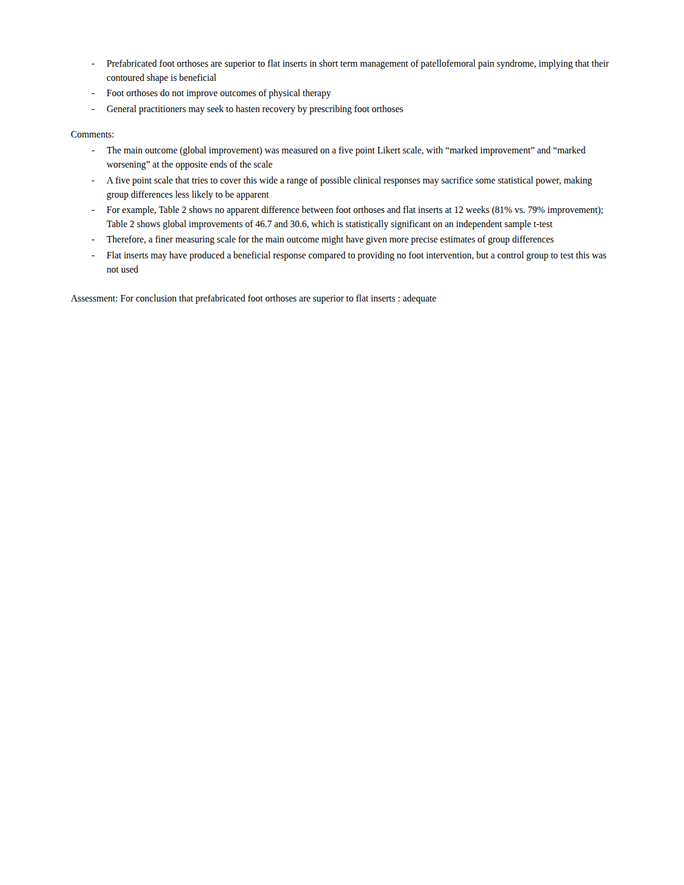Prefabricated foot orthoses are superior to flat inserts in short term management of patellofemoral pain syndrome, implying that their contoured shape is beneficial
Foot orthoses do not improve outcomes of physical therapy
General practitioners may seek to hasten recovery by prescribing foot orthoses
Comments:
The main outcome (global improvement) was measured on a five point Likert scale, with “marked improvement” and “marked worsening” at the opposite ends of the scale
A five point scale that tries to cover this wide a range of possible clinical responses may sacrifice some statistical power, making group differences less likely to be apparent
For example, Table 2 shows no apparent difference between foot orthoses and flat inserts at 12 weeks (81% vs. 79% improvement); Table 2 shows global improvements of 46.7 and 30.6, which is statistically significant on an independent sample t-test
Therefore, a finer measuring scale for the main outcome might have given more precise estimates of group differences
Flat inserts may have produced a beneficial response compared to providing no foot intervention, but a control group to test this was not used
Assessment: For conclusion that prefabricated foot orthoses are superior to flat inserts : adequate